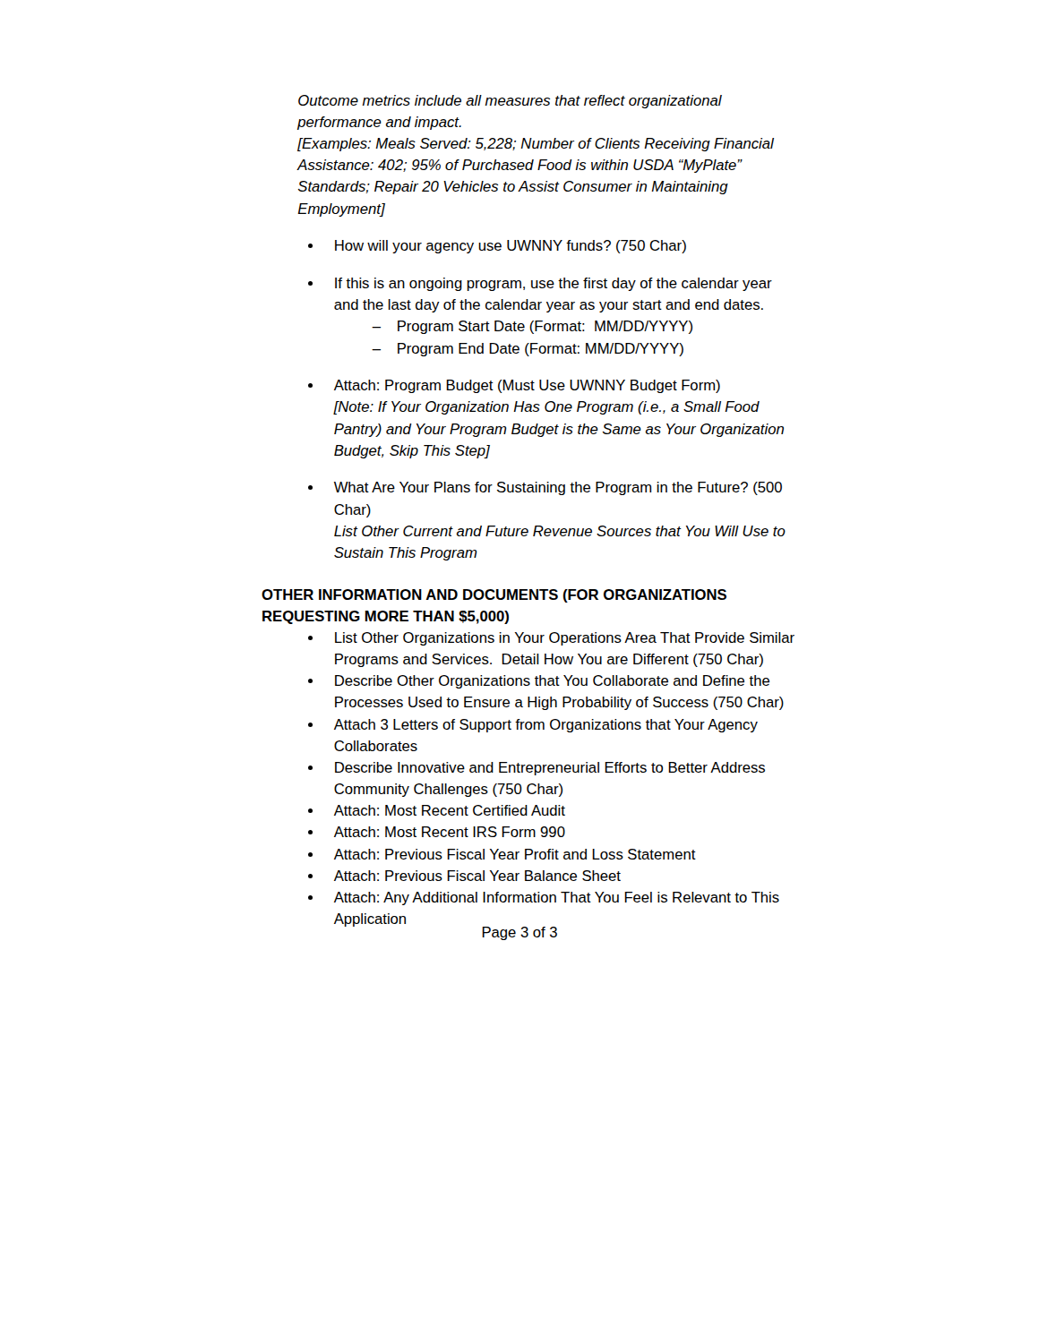Outcome metrics include all measures that reflect organizational performance and impact.
[Examples: Meals Served: 5,228; Number of Clients Receiving Financial Assistance: 402; 95% of Purchased Food is within USDA “MyPlate” Standards; Repair 20 Vehicles to Assist Consumer in Maintaining Employment]
How will your agency use UWNNY funds? (750 Char)
If this is an ongoing program, use the first day of the calendar year and the last day of the calendar year as your start and end dates.
Program Start Date (Format: MM/DD/YYYY)
Program End Date (Format: MM/DD/YYYY)
Attach: Program Budget (Must Use UWNNY Budget Form)
[Note: If Your Organization Has One Program (i.e., a Small Food Pantry) and Your Program Budget is the Same as Your Organization Budget, Skip This Step]
What Are Your Plans for Sustaining the Program in the Future? (500 Char)
List Other Current and Future Revenue Sources that You Will Use to Sustain This Program
OTHER INFORMATION AND DOCUMENTS (FOR ORGANIZATIONS REQUESTING MORE THAN $5,000)
List Other Organizations in Your Operations Area That Provide Similar Programs and Services. Detail How You are Different (750 Char)
Describe Other Organizations that You Collaborate and Define the Processes Used to Ensure a High Probability of Success (750 Char)
Attach 3 Letters of Support from Organizations that Your Agency Collaborates
Describe Innovative and Entrepreneurial Efforts to Better Address Community Challenges (750 Char)
Attach: Most Recent Certified Audit
Attach: Most Recent IRS Form 990
Attach: Previous Fiscal Year Profit and Loss Statement
Attach: Previous Fiscal Year Balance Sheet
Attach: Any Additional Information That You Feel is Relevant to This Application
Page 3 of 3